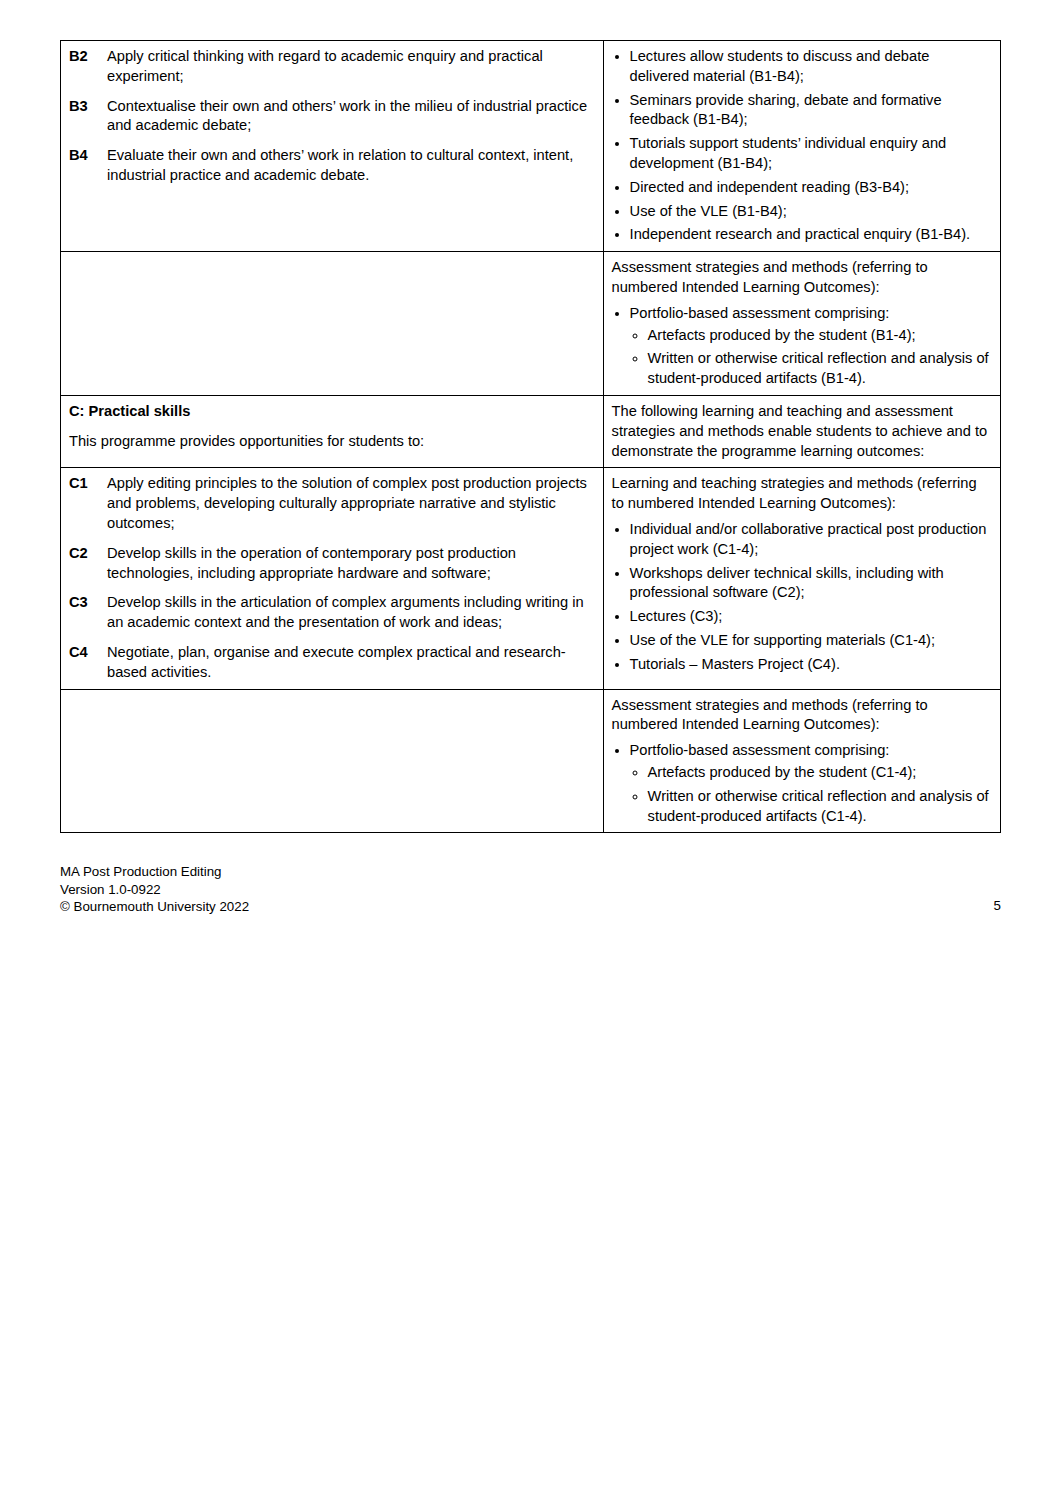| B2 Apply critical thinking with regard to academic enquiry and practical experiment; B3 Contextualise their own and others’ work in the milieu of industrial practice and academic debate; B4 Evaluate their own and others’ work in relation to cultural context, intent, industrial practice and academic debate. | Lectures allow students to discuss and debate delivered material (B1-B4); Seminars provide sharing, debate and formative feedback (B1-B4); Tutorials support students’ individual enquiry and development (B1-B4); Directed and independent reading (B3-B4); Use of the VLE (B1-B4); Independent research and practical enquiry (B1-B4). |
| | Assessment strategies and methods (referring to numbered Intended Learning Outcomes): Portfolio-based assessment comprising: Artefacts produced by the student (B1-4); Written or otherwise critical reflection and analysis of student-produced artifacts (B1-4). |
| C: Practical skills This programme provides opportunities for students to: | The following learning and teaching and assessment strategies and methods enable students to achieve and to demonstrate the programme learning outcomes: |
| C1 Apply editing principles to the solution of complex post production projects and problems, developing culturally appropriate narrative and stylistic outcomes; C2 Develop skills in the operation of contemporary post production technologies, including appropriate hardware and software; C3 Develop skills in the articulation of complex arguments including writing in an academic context and the presentation of work and ideas; C4 Negotiate, plan, organise and execute complex practical and research-based activities. | Learning and teaching strategies and methods (referring to numbered Intended Learning Outcomes): Individual and/or collaborative practical post production project work (C1-4); Workshops deliver technical skills, including with professional software (C2); Lectures (C3); Use of the VLE for supporting materials (C1-4); Tutorials – Masters Project (C4). |
| | Assessment strategies and methods (referring to numbered Intended Learning Outcomes): Portfolio-based assessment comprising: Artefacts produced by the student (C1-4); Written or otherwise critical reflection and analysis of student-produced artifacts (C1-4). |
MA Post Production Editing
Version 1.0-0922
© Bournemouth University 2022
5